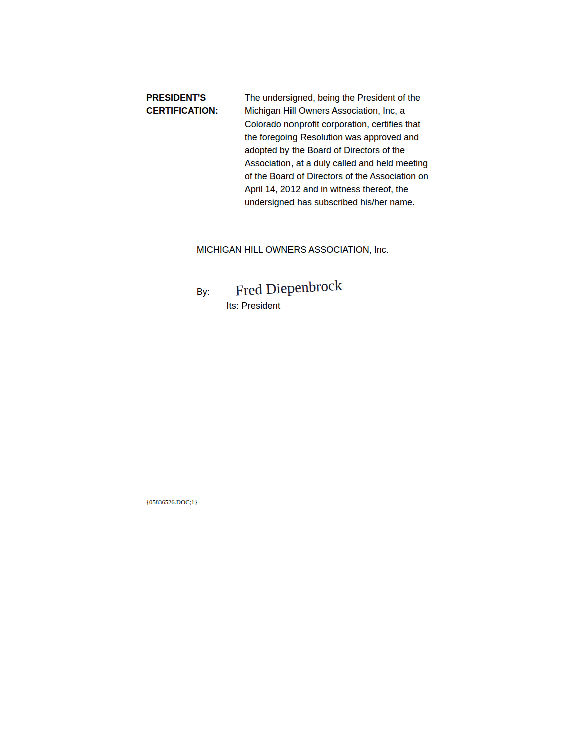PRESIDENT'S
CERTIFICATION:
The undersigned, being the President of the Michigan Hill Owners Association, Inc, a Colorado nonprofit corporation, certifies that the foregoing Resolution was approved and adopted by the Board of Directors of the Association, at a duly called and held meeting of the Board of Directors of the Association on April 14, 2012 and in witness thereof, the undersigned has subscribed his/her name.
MICHIGAN HILL OWNERS ASSOCIATION, Inc.
By:
Fred Diepenbrock
Its: President
{05836526.DOC;1}